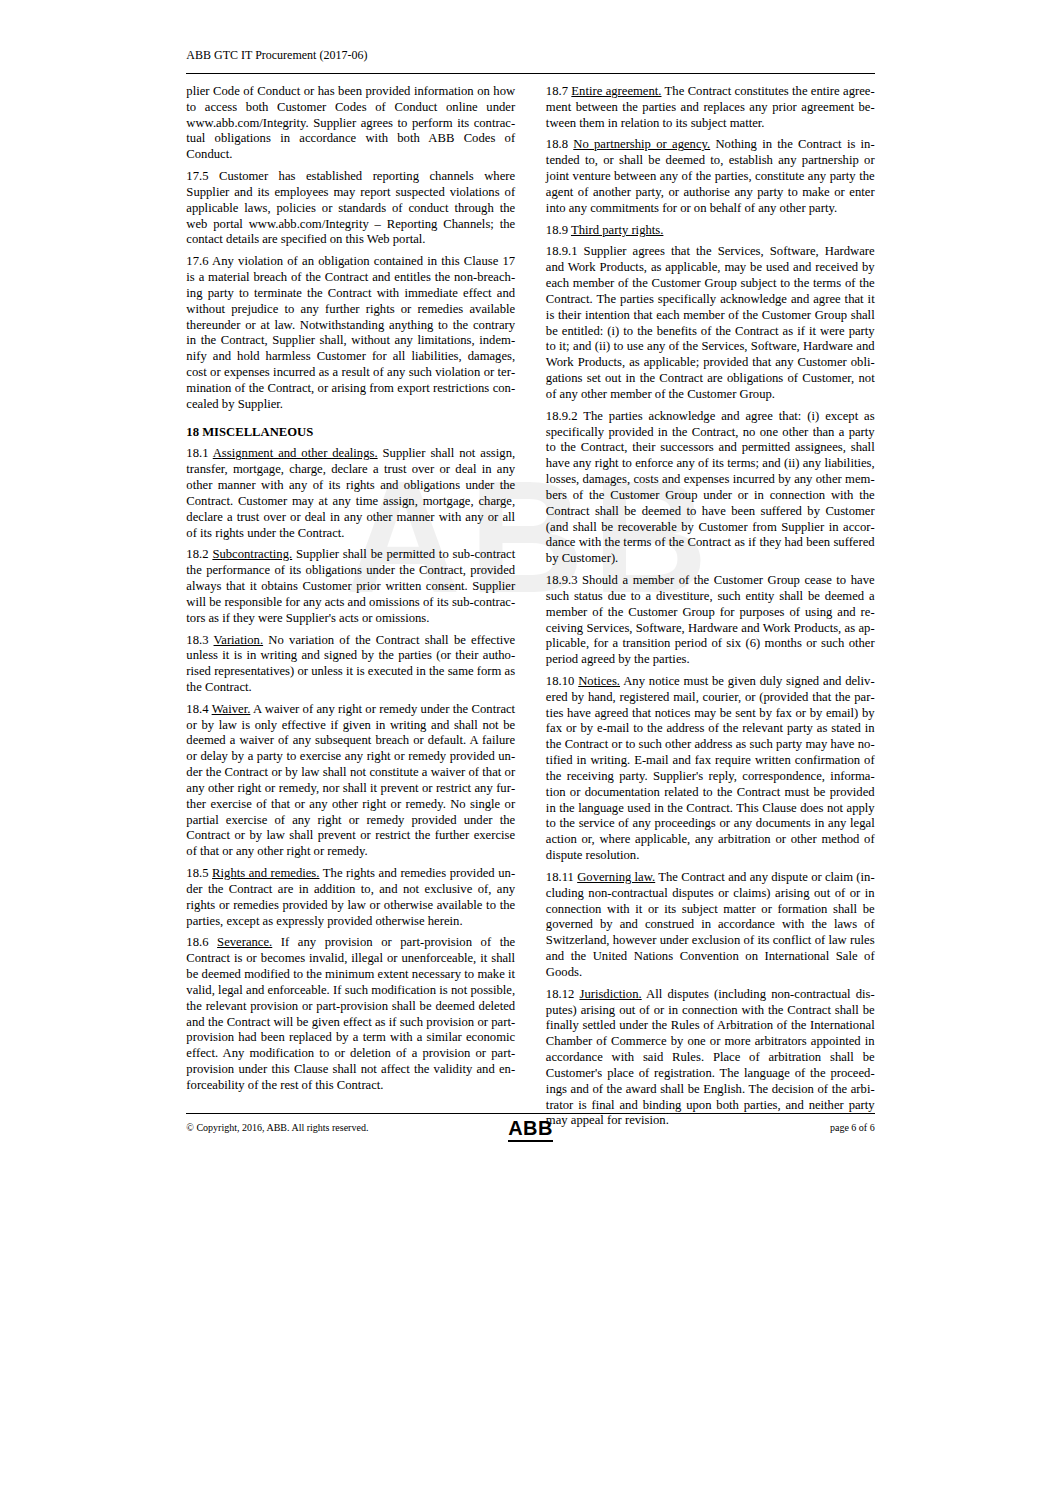ABB GTC IT Procurement (2017-06)
ABB
plier Code of Conduct or has been provided information on how to access both Customer Codes of Conduct online under www.abb.com/Integrity. Supplier agrees to perform its contractual obligations in accordance with both ABB Codes of Conduct.
17.5 Customer has established reporting channels where Supplier and its employees may report suspected violations of applicable laws, policies or standards of conduct through the web portal www.abb.com/Integrity – Reporting Channels; the contact details are specified on this Web portal.
17.6 Any violation of an obligation contained in this Clause 17 is a material breach of the Contract and entitles the non-breaching party to terminate the Contract with immediate effect and without prejudice to any further rights or remedies available thereunder or at law. Notwithstanding anything to the contrary in the Contract, Supplier shall, without any limitations, indemnify and hold harmless Customer for all liabilities, damages, cost or expenses incurred as a result of any such violation or termination of the Contract, or arising from export restrictions concealed by Supplier.
18 MISCELLANEOUS
18.1 Assignment and other dealings. Supplier shall not assign, transfer, mortgage, charge, declare a trust over or deal in any other manner with any of its rights and obligations under the Contract. Customer may at any time assign, mortgage, charge, declare a trust over or deal in any other manner with any or all of its rights under the Contract.
18.2 Subcontracting. Supplier shall be permitted to sub-contract the performance of its obligations under the Contract, provided always that it obtains Customer prior written consent. Supplier will be responsible for any acts and omissions of its sub-contractors as if they were Supplier's acts or omissions.
18.3 Variation. No variation of the Contract shall be effective unless it is in writing and signed by the parties (or their authorised representatives) or unless it is executed in the same form as the Contract.
18.4 Waiver. A waiver of any right or remedy under the Contract or by law is only effective if given in writing and shall not be deemed a waiver of any subsequent breach or default. A failure or delay by a party to exercise any right or remedy provided under the Contract or by law shall not constitute a waiver of that or any other right or remedy, nor shall it prevent or restrict any further exercise of that or any other right or remedy. No single or partial exercise of any right or remedy provided under the Contract or by law shall prevent or restrict the further exercise of that or any other right or remedy.
18.5 Rights and remedies. The rights and remedies provided under the Contract are in addition to, and not exclusive of, any rights or remedies provided by law or otherwise available to the parties, except as expressly provided otherwise herein.
18.6 Severance. If any provision or part-provision of the Contract is or becomes invalid, illegal or unenforceable, it shall be deemed modified to the minimum extent necessary to make it valid, legal and enforceable. If such modification is not possible, the relevant provision or part-provision shall be deemed deleted and the Contract will be given effect as if such provision or part-provision had been replaced by a term with a similar economic effect. Any modification to or deletion of a provision or part-provision under this Clause shall not affect the validity and enforceability of the rest of this Contract.
18.7 Entire agreement. The Contract constitutes the entire agreement between the parties and replaces any prior agreement between them in relation to its subject matter.
18.8 No partnership or agency. Nothing in the Contract is intended to, or shall be deemed to, establish any partnership or joint venture between any of the parties, constitute any party the agent of another party, or authorise any party to make or enter into any commitments for or on behalf of any other party.
18.9 Third party rights.
18.9.1 Supplier agrees that the Services, Software, Hardware and Work Products, as applicable, may be used and received by each member of the Customer Group subject to the terms of the Contract. The parties specifically acknowledge and agree that it is their intention that each member of the Customer Group shall be entitled: (i) to the benefits of the Contract as if it were party to it; and (ii) to use any of the Services, Software, Hardware and Work Products, as applicable; provided that any Customer obligations set out in the Contract are obligations of Customer, not of any other member of the Customer Group.
18.9.2 The parties acknowledge and agree that: (i) except as specifically provided in the Contract, no one other than a party to the Contract, their successors and permitted assignees, shall have any right to enforce any of its terms; and (ii) any liabilities, losses, damages, costs and expenses incurred by any other members of the Customer Group under or in connection with the Contract shall be deemed to have been suffered by Customer (and shall be recoverable by Customer from Supplier in accordance with the terms of the Contract as if they had been suffered by Customer).
18.9.3 Should a member of the Customer Group cease to have such status due to a divestiture, such entity shall be deemed a member of the Customer Group for purposes of using and receiving Services, Software, Hardware and Work Products, as applicable, for a transition period of six (6) months or such other period agreed by the parties.
18.10 Notices. Any notice must be given duly signed and delivered by hand, registered mail, courier, or (provided that the parties have agreed that notices may be sent by fax or by email) by fax or by e-mail to the address of the relevant party as stated in the Contract or to such other address as such party may have notified in writing. E-mail and fax require written confirmation of the receiving party. Supplier's reply, correspondence, information or documentation related to the Contract must be provided in the language used in the Contract. This Clause does not apply to the service of any proceedings or any documents in any legal action or, where applicable, any arbitration or other method of dispute resolution.
18.11 Governing law. The Contract and any dispute or claim (including non-contractual disputes or claims) arising out of or in connection with it or its subject matter or formation shall be governed by and construed in accordance with the laws of Switzerland, however under exclusion of its conflict of law rules and the United Nations Convention on International Sale of Goods.
18.12 Jurisdiction. All disputes (including non-contractual disputes) arising out of or in connection with the Contract shall be finally settled under the Rules of Arbitration of the International Chamber of Commerce by one or more arbitrators appointed in accordance with said Rules. Place of arbitration shall be Customer's place of registration. The language of the proceedings and of the award shall be English. The decision of the arbitrator is final and binding upon both parties, and neither party may appeal for revision.
© Copyright, 2016, ABB. All rights reserved.
ABB
page 6 of 6